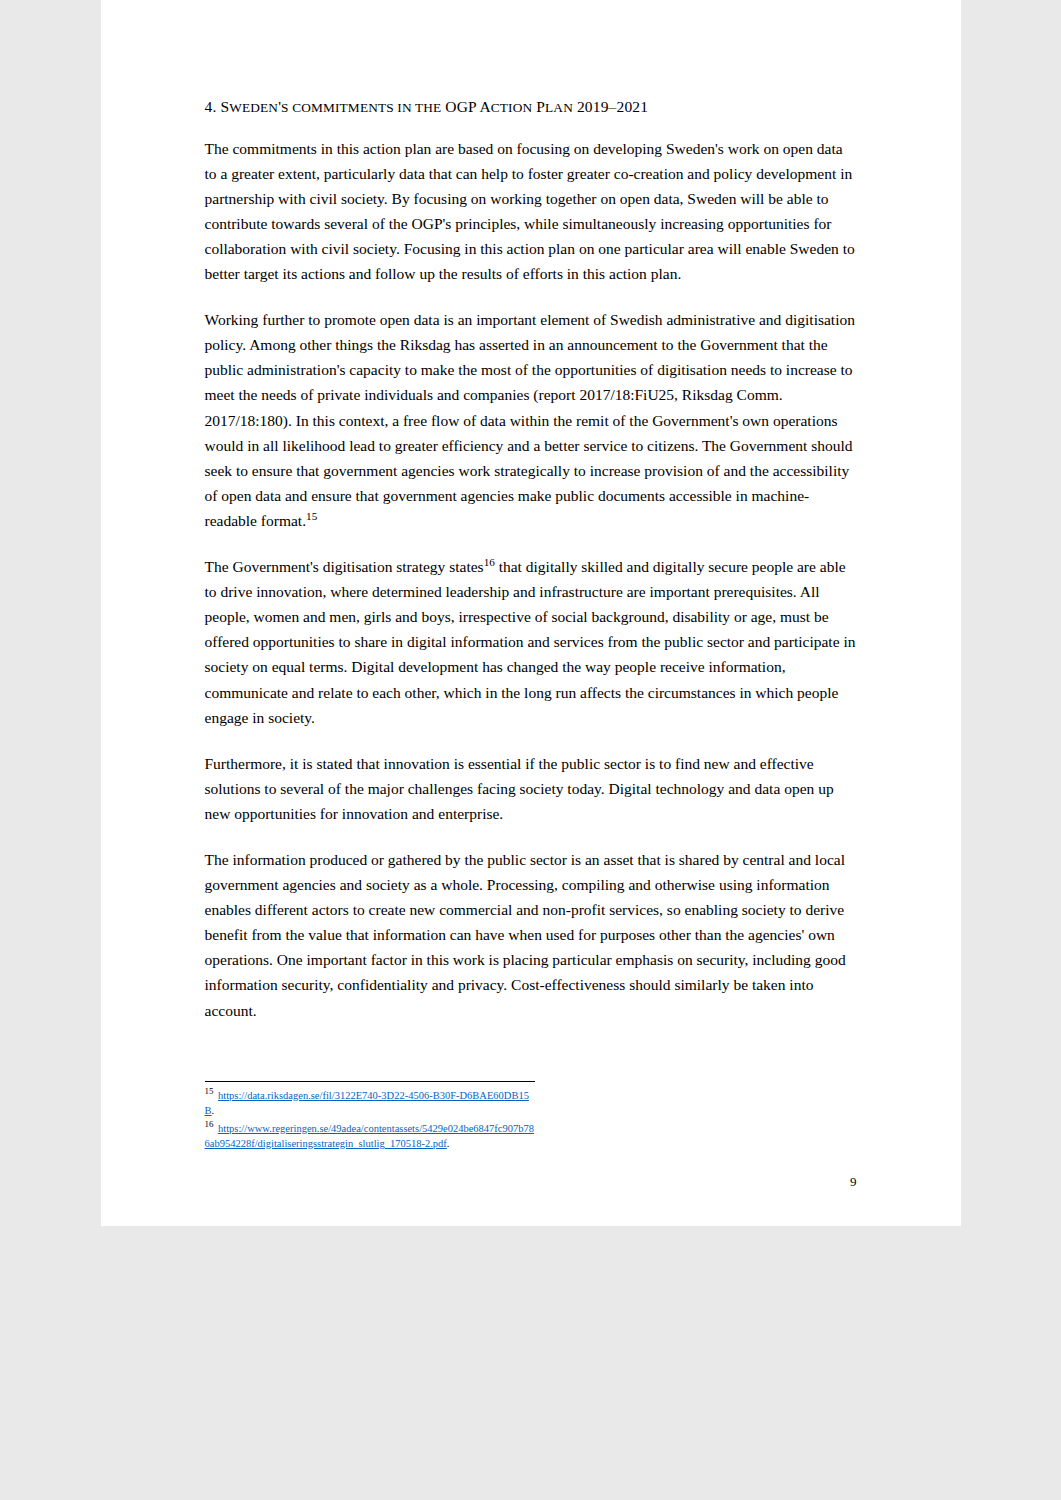4. SWEDEN'S COMMITMENTS IN THE OGP ACTION PLAN 2019–2021
The commitments in this action plan are based on focusing on developing Sweden's work on open data to a greater extent, particularly data that can help to foster greater co-creation and policy development in partnership with civil society. By focusing on working together on open data, Sweden will be able to contribute towards several of the OGP's principles, while simultaneously increasing opportunities for collaboration with civil society. Focusing in this action plan on one particular area will enable Sweden to better target its actions and follow up the results of efforts in this action plan.
Working further to promote open data is an important element of Swedish administrative and digitisation policy. Among other things the Riksdag has asserted in an announcement to the Government that the public administration's capacity to make the most of the opportunities of digitisation needs to increase to meet the needs of private individuals and companies (report 2017/18:FiU25, Riksdag Comm. 2017/18:180). In this context, a free flow of data within the remit of the Government's own operations would in all likelihood lead to greater efficiency and a better service to citizens. The Government should seek to ensure that government agencies work strategically to increase provision of and the accessibility of open data and ensure that government agencies make public documents accessible in machine-readable format.15
The Government's digitisation strategy states16 that digitally skilled and digitally secure people are able to drive innovation, where determined leadership and infrastructure are important prerequisites. All people, women and men, girls and boys, irrespective of social background, disability or age, must be offered opportunities to share in digital information and services from the public sector and participate in society on equal terms. Digital development has changed the way people receive information, communicate and relate to each other, which in the long run affects the circumstances in which people engage in society.
Furthermore, it is stated that innovation is essential if the public sector is to find new and effective solutions to several of the major challenges facing society today. Digital technology and data open up new opportunities for innovation and enterprise.
The information produced or gathered by the public sector is an asset that is shared by central and local government agencies and society as a whole. Processing, compiling and otherwise using information enables different actors to create new commercial and non-profit services, so enabling society to derive benefit from the value that information can have when used for purposes other than the agencies' own operations. One important factor in this work is placing particular emphasis on security, including good information security, confidentiality and privacy. Cost-effectiveness should similarly be taken into account.
15 https://data.riksdagen.se/fil/3122E740-3D22-4506-B30F-D6BAE60DB15B.
16 https://www.regeringen.se/49adea/contentassets/5429e024be6847fc907b786ab954228f/digitaliseringsstrategin_slutlig_170518-2.pdf.
9